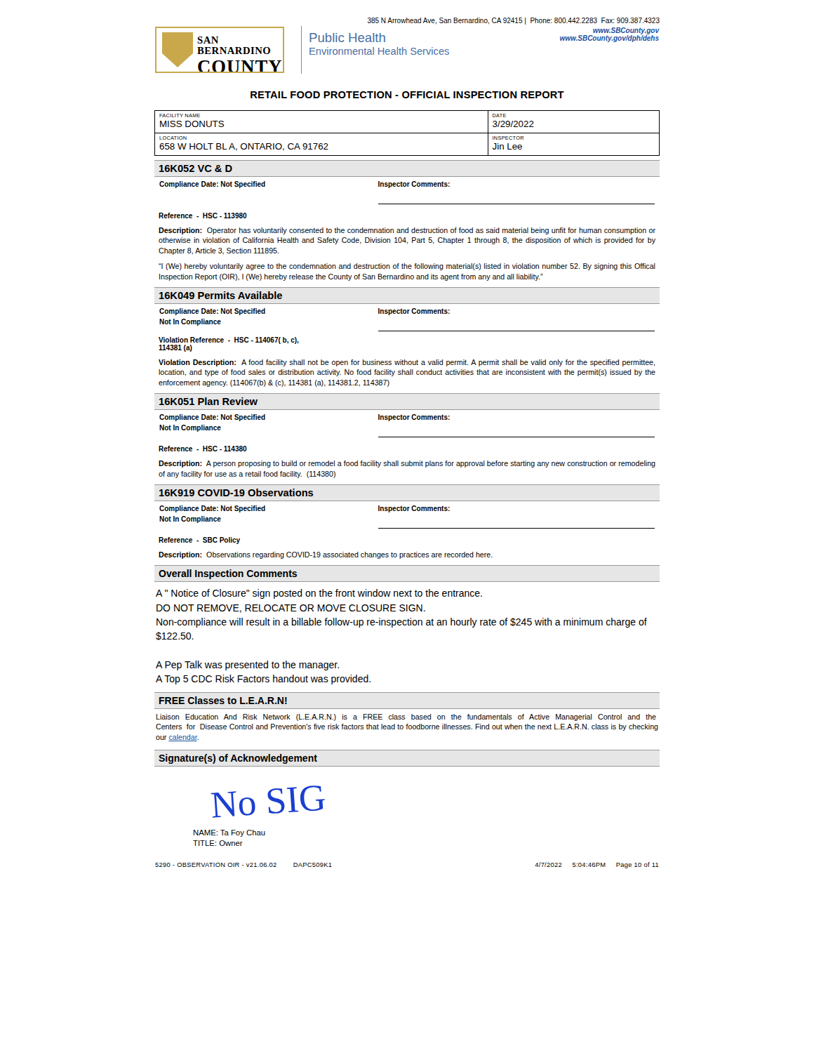385 N Arrowhead Ave, San Bernardino, CA 92415 | Phone: 800.442.2283 Fax: 909.387.4323
| SAN BERNARDINO COUNTY | Public Health Environmental Health Services | www.SBCounty.gov www.SBCounty.gov/dph/dehs |
RETAIL FOOD PROTECTION - OFFICIAL INSPECTION REPORT
| FACILITY NAME MISS DONUTS | DATE 3/29/2022 |
| LOCATION 658 W HOLT BL A, ONTARIO, CA 91762 | INSPECTOR Jin Lee |
16K052 VC & D
| Compliance Date: Not Specified | Inspector Comments: |
Reference - HSC - 113980
Description: Operator has voluntarily consented to the condemnation and destruction of food as said material being unfit for human consumption or otherwise in violation of California Health and Safety Code, Division 104, Part 5, Chapter 1 through 8, the disposition of which is provided for by Chapter 8, Article 3, Section 111895.
“I (We) hereby voluntarily agree to the condemnation and destruction of the following material(s) listed in violation number 52. By signing this Offical Inspection Report (OIR), I (We) hereby release the County of San Bernardino and its agent from any and all liability.”
16K049 Permits Available
| Compliance Date: Not Specified Not In Compliance | Inspector Comments: |
Violation Reference - HSC - 114067( b, c),
114381 (a)
Violation Description: A food facility shall not be open for business without a valid permit. A permit shall be valid only for the specified permittee, location, and type of food sales or distribution activity. No food facility shall conduct activities that are inconsistent with the permit(s) issued by the enforcement agency. (114067(b) & (c), 114381 (a), 114381.2, 114387)
16K051 Plan Review
| Compliance Date: Not Specified Not In Compliance | Inspector Comments: |
Reference - HSC - 114380
Description: A person proposing to build or remodel a food facility shall submit plans for approval before starting any new construction or remodeling of any facility for use as a retail food facility. (114380)
16K919 COVID-19 Observations
| Compliance Date: Not Specified Not In Compliance | Inspector Comments: |
Reference - SBC Policy
Description: Observations regarding COVID-19 associated changes to practices are recorded here.
Overall Inspection Comments
A " Notice of Closure" sign posted on the front window next to the entrance.
DO NOT REMOVE, RELOCATE OR MOVE CLOSURE SIGN.
Non-compliance will result in a billable follow-up re-inspection at an hourly rate of $245 with a minimum charge of
$122.50.
A Pep Talk was presented to the manager.
A Top 5 CDC Risk Factors handout was provided.
FREE Classes to L.E.A.R.N!
Liaison Education And Risk Network (L.E.A.R.N.) is a FREE class based on the fundamentals of Active Managerial Control and the Centers for Disease Control and Prevention's five risk factors that lead to foodborne illnesses. Find out when the next L.E.A.R.N. class is by checking our calendar.
Signature(s) of Acknowledgement
No SIG
NAME: Ta Foy Chau
TITLE: Owner
| 5290 - OBSERVATION OIR - v21.06.02 DAPC509K1 | 4/7/2022 5:04:46PM Page 10 of 11 |